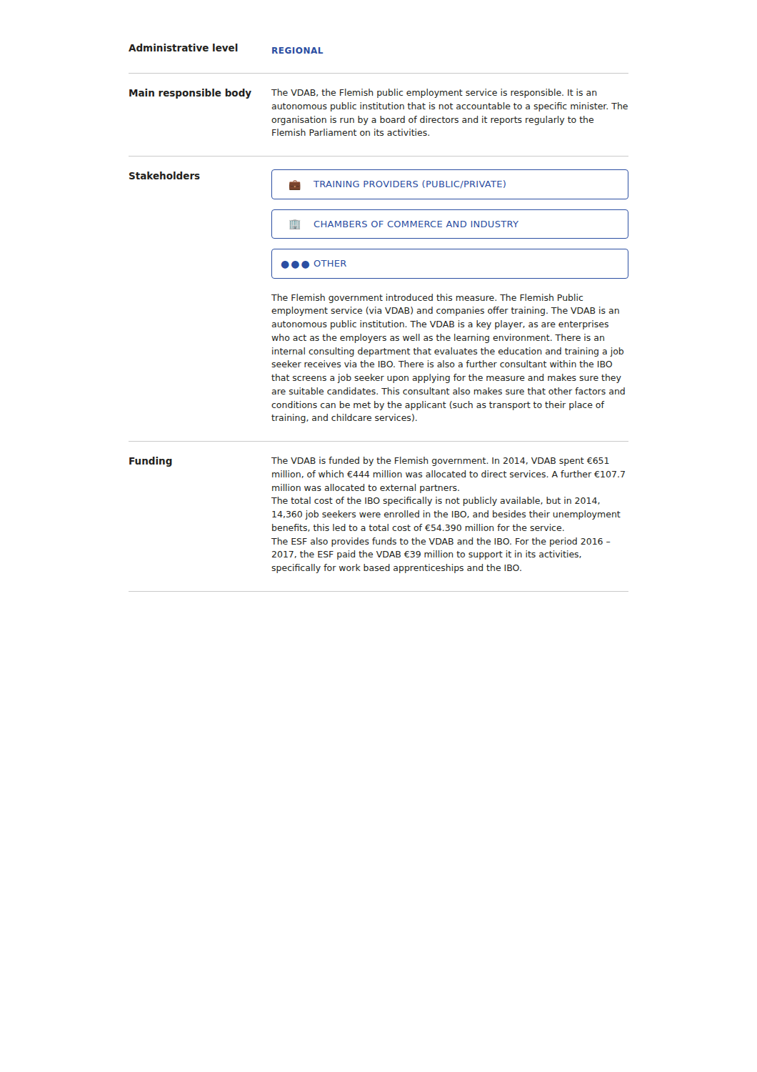| Administrative level | REGIONAL |
| Main responsible body | The VDAB, the Flemish public employment service is responsible. It is an autonomous public institution that is not accountable to a specific minister. The organisation is run by a board of directors and it reports regularly to the Flemish Parliament on its activities. |
| Stakeholders | 💼 TRAINING PROVIDERS (PUBLIC/PRIVATE) 🏢 CHAMBERS OF COMMERCE AND INDUSTRY ●●● OTHER The Flemish government introduced this measure. The Flemish Public employment service (via VDAB) and companies offer training. The VDAB is an autonomous public institution. The VDAB is a key player, as are enterprises who act as the employers as well as the learning environment. There is an internal consulting department that evaluates the education and training a job seeker receives via the IBO. There is also a further consultant within the IBO that screens a job seeker upon applying for the measure and makes sure they are suitable candidates. This consultant also makes sure that other factors and conditions can be met by the applicant (such as transport to their place of training, and childcare services). |
| Funding | The VDAB is funded by the Flemish government. In 2014, VDAB spent €651 million, of which €444 million was allocated to direct services. A further €107.7 million was allocated to external partners. The total cost of the IBO specifically is not publicly available, but in 2014, 14,360 job seekers were enrolled in the IBO, and besides their unemployment benefits, this led to a total cost of €54.390 million for the service. The ESF also provides funds to the VDAB and the IBO. For the period 2016 – 2017, the ESF paid the VDAB €39 million to support it in its activities, specifically for work based apprenticeships and the IBO. |